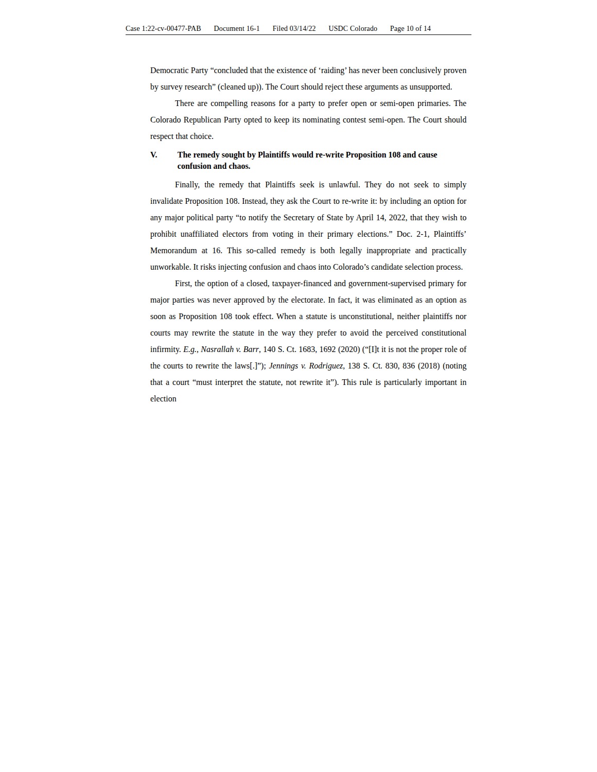Case 1:22-cv-00477-PAB Document 16-1 Filed 03/14/22 USDC Colorado Page 10 of 14
Democratic Party “concluded that the existence of ‘raiding’ has never been conclusively proven by survey research” (cleaned up)). The Court should reject these arguments as unsupported.
There are compelling reasons for a party to prefer open or semi-open primaries. The Colorado Republican Party opted to keep its nominating contest semi-open. The Court should respect that choice.
V.
The remedy sought by Plaintiffs would re-write Proposition 108 and cause confusion and chaos.
Finally, the remedy that Plaintiffs seek is unlawful. They do not seek to simply invalidate Proposition 108. Instead, they ask the Court to re-write it: by including an option for any major political party “to notify the Secretary of State by April 14, 2022, that they wish to prohibit unaffiliated electors from voting in their primary elections.” Doc. 2-1, Plaintiffs’ Memorandum at 16. This so-called remedy is both legally inappropriate and practically unworkable. It risks injecting confusion and chaos into Colorado’s candidate selection process.
First, the option of a closed, taxpayer-financed and government-supervised primary for major parties was never approved by the electorate. In fact, it was eliminated as an option as soon as Proposition 108 took effect. When a statute is unconstitutional, neither plaintiffs nor courts may rewrite the statute in the way they prefer to avoid the perceived constitutional infirmity. E.g., Nasrallah v. Barr, 140 S. Ct. 1683, 1692 (2020) (“[I]t it is not the proper role of the courts to rewrite the laws[.]”); Jennings v. Rodriguez, 138 S. Ct. 830, 836 (2018) (noting that a court “must interpret the statute, not rewrite it”). This rule is particularly important in election